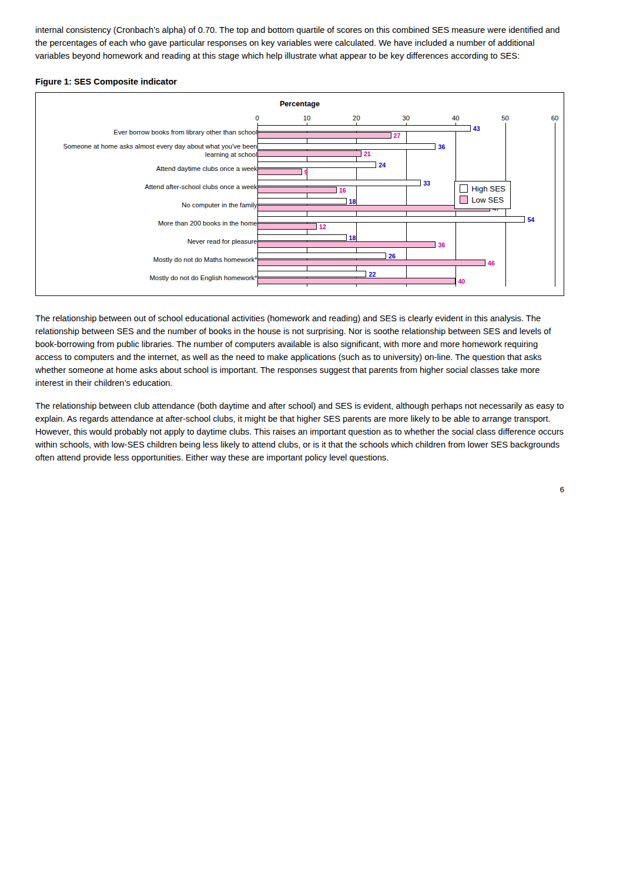internal consistency (Cronbach’s alpha) of 0.70. The top and bottom quartile of scores on this combined SES measure were identified and the percentages of each who gave particular responses on key variables were calculated. We have included a number of additional variables beyond homework and reading at this stage which help illustrate what appear to be key differences according to SES:
Figure 1: SES Composite indicator
Percentage
| | 0 10 20 30 40 50 60 |
| Ever borrow books from library other than school | 43 27 |
| Someone at home asks almost every day about what you've been learning at school | 36 21 |
| Attend daytime clubs once a week | 24 9 |
| Attend after-school clubs once a week | 33 16 |
| No computer in the family | 18 47 |
| More than 200 books in the home | 54 12 |
| Never read for pleasure | 18 36 |
| Mostly do not do Maths homework* | 26 46 |
| Mostly do not do English homework* | 22 40 |
High SES
Low SES
The relationship between out of school educational activities (homework and reading) and SES is clearly evident in this analysis. The relationship between SES and the number of books in the house is not surprising. Nor is soothe relationship between SES and levels of book-borrowing from public libraries. The number of computers available is also significant, with more and more homework requiring access to computers and the internet, as well as the need to make applications (such as to university) on-line. The question that asks whether someone at home asks about school is important. The responses suggest that parents from higher social classes take more interest in their children’s education.
The relationship between club attendance (both daytime and after school) and SES is evident, although perhaps not necessarily as easy to explain. As regards attendance at after-school clubs, it might be that higher SES parents are more likely to be able to arrange transport. However, this would probably not apply to daytime clubs. This raises an important question as to whether the social class difference occurs within schools, with low-SES children being less likely to attend clubs, or is it that the schools which children from lower SES backgrounds often attend provide less opportunities. Either way these are important policy level questions.
6